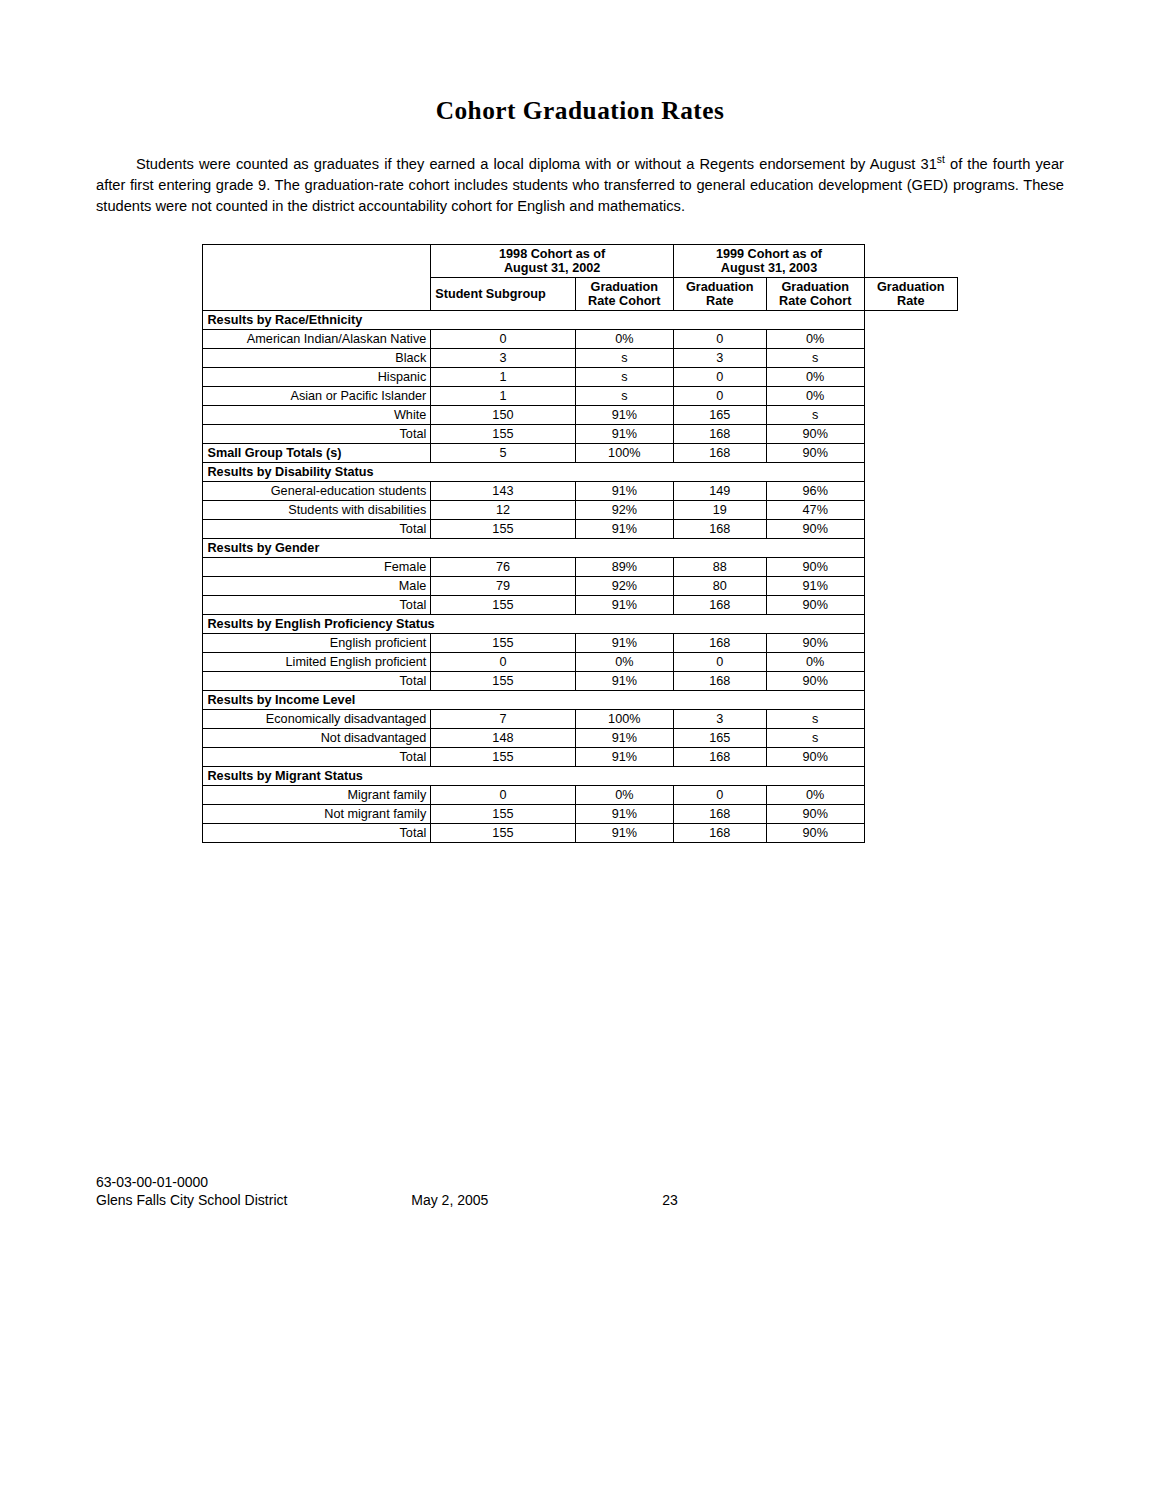Cohort Graduation Rates
Students were counted as graduates if they earned a local diploma with or without a Regents endorsement by August 31st of the fourth year after first entering grade 9. The graduation-rate cohort includes students who transferred to general education development (GED) programs. These students were not counted in the district accountability cohort for English and mathematics.
| | 1998 Cohort as of August 31, 2002 | 1999 Cohort as of August 31, 2003 |
| --- | --- | --- |
| Student Subgroup | Graduation Rate Cohort | Graduation Rate | Graduation Rate Cohort | Graduation Rate |
| Results by Race/Ethnicity |
| American Indian/Alaskan Native | 0 | 0% | 0 | 0% |
| Black | 3 | s | 3 | s |
| Hispanic | 1 | s | 0 | 0% |
| Asian or Pacific Islander | 1 | s | 0 | 0% |
| White | 150 | 91% | 165 | s |
| Total | 155 | 91% | 168 | 90% |
| Small Group Totals (s) | 5 | 100% | 168 | 90% |
| Results by Disability Status |
| General-education students | 143 | 91% | 149 | 96% |
| Students with disabilities | 12 | 92% | 19 | 47% |
| Total | 155 | 91% | 168 | 90% |
| Results by Gender |
| Female | 76 | 89% | 88 | 90% |
| Male | 79 | 92% | 80 | 91% |
| Total | 155 | 91% | 168 | 90% |
| Results by English Proficiency Status |
| English proficient | 155 | 91% | 168 | 90% |
| Limited English proficient | 0 | 0% | 0 | 0% |
| Total | 155 | 91% | 168 | 90% |
| Results by Income Level |
| Economically disadvantaged | 7 | 100% | 3 | s |
| Not disadvantaged | 148 | 91% | 165 | s |
| Total | 155 | 91% | 168 | 90% |
| Results by Migrant Status |
| Migrant family | 0 | 0% | 0 | 0% |
| Not migrant family | 155 | 91% | 168 | 90% |
| Total | 155 | 91% | 168 | 90% |
63-03-00-01-0000
Glens Falls City School District May 2, 2005 23